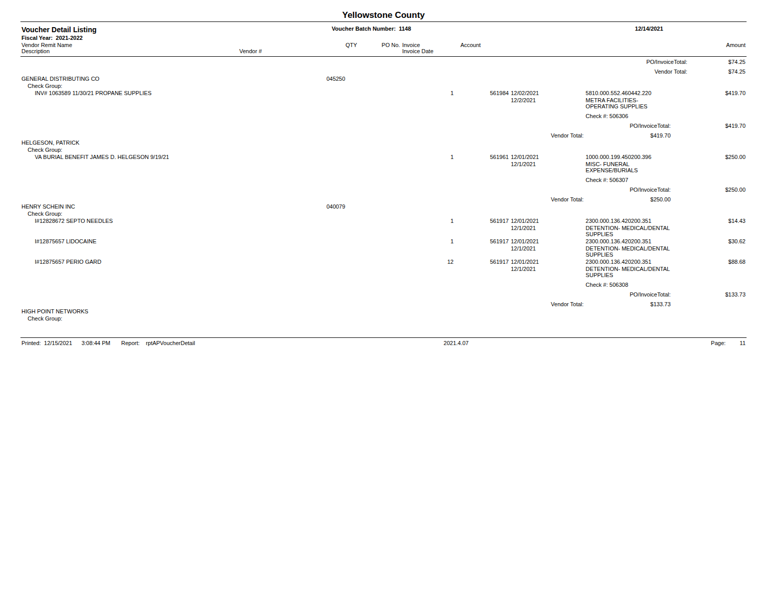Yellowstone County
| Voucher Detail Listing | | | | Voucher Batch Number: 1148 | 12/14/2021 |
| Fiscal Year: 2021-2022 |
| Vendor Remit Name Description | Vendor # | QTY | PO No. | Invoice Invoice Date | Account | Amount |
| | | | | PO/InvoiceTotal: | $74.25 |
| Vendor Total: | $74.25 |
| GENERAL DISTRIBUTING CO | 045250 | | | | | |
| Check Group: |
| INV# 1063589 11/30/21 PROPANE SUPPLIES | | 1 | 561984 | 12/02/2021 | 5810.000.552.460442.220 | $419.70 |
| | | | | 12/2/2021 | METRA FACILITIES- OPERATING SUPPLIES | |
| | Check #: 506306 | |
| | PO/InvoiceTotal: | $419.70 |
| Vendor Total: | $419.70 |
| HELGESON, PATRICK | | | | | | |
| Check Group: |
| VA BURIAL BENEFIT JAMES D. HELGESON 9/19/21 | | 1 | 561961 | 12/01/2021 | 1000.000.199.450200.396 | $250.00 |
| | | | | 12/1/2021 | MISC- FUNERAL EXPENSE/BURIALS | |
| | Check #: 506307 | |
| | PO/InvoiceTotal: | $250.00 |
| Vendor Total: | $250.00 |
| HENRY SCHEIN INC | 040079 | | | | | |
| Check Group: |
| I#12828672 SEPTO NEEDLES | | 1 | 561917 | 12/01/2021 | 2300.000.136.420200.351 | $14.43 |
| | | | | 12/1/2021 | DETENTION- MEDICAL/DENTAL SUPPLIES | |
| I#12875657 LIDOCAINE | | 1 | 561917 | 12/01/2021 | 2300.000.136.420200.351 | $30.62 |
| | | | | 12/1/2021 | DETENTION- MEDICAL/DENTAL SUPPLIES | |
| I#12875657 PERIO GARD | | 12 | 561917 | 12/01/2021 | 2300.000.136.420200.351 | $88.68 |
| | | | | 12/1/2021 | DETENTION- MEDICAL/DENTAL SUPPLIES | |
| | Check #: 506308 | |
| | PO/InvoiceTotal: | $133.73 |
| Vendor Total: | $133.73 |
| HIGH POINT NETWORKS | | | | | | |
| Check Group: |
| Printed: 12/15/2021 3:08:44 PM Report: rptAPVoucherDetail | 2021.4.07 | Page: 11 |